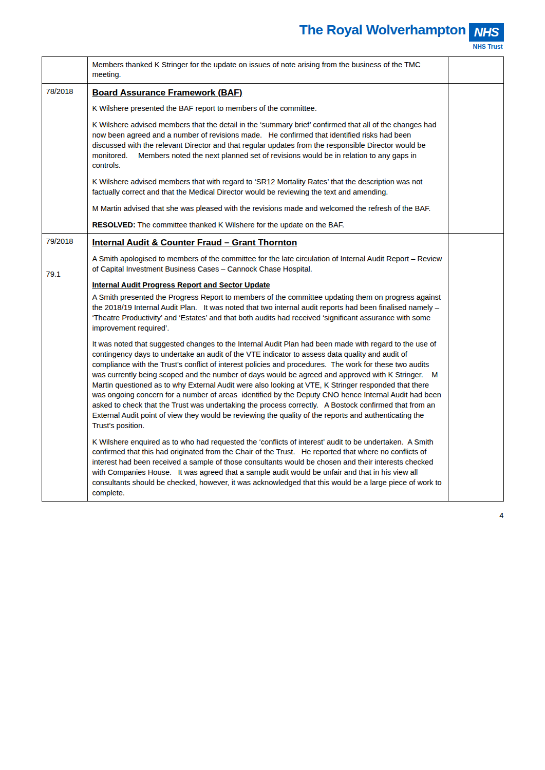The Royal Wolverhampton NHS
NHS Trust
| | Members thanked K Stringer for the update on issues of note arising from the business of the TMC meeting. | |
| 78/2018 | Board Assurance Framework (BAF) K Wilshere presented the BAF report to members of the committee. K Wilshere advised members that the detail in the ‘summary brief’ confirmed that all of the changes had now been agreed and a number of revisions made. He confirmed that identified risks had been discussed with the relevant Director and that regular updates from the responsible Director would be monitored. Members noted the next planned set of revisions would be in relation to any gaps in controls. K Wilshere advised members that with regard to ‘SR12 Mortality Rates’ that the description was not factually correct and that the Medical Director would be reviewing the text and amending. M Martin advised that she was pleased with the revisions made and welcomed the refresh of the BAF. RESOLVED: The committee thanked K Wilshere for the update on the BAF. | |
| 79/2018 79.1 | Internal Audit & Counter Fraud – Grant Thornton A Smith apologised to members of the committee for the late circulation of Internal Audit Report – Review of Capital Investment Business Cases – Cannock Chase Hospital. Internal Audit Progress Report and Sector Update A Smith presented the Progress Report to members of the committee updating them on progress against the 2018/19 Internal Audit Plan. It was noted that two internal audit reports had been finalised namely – ‘Theatre Productivity’ and ‘Estates’ and that both audits had received ‘significant assurance with some improvement required’. It was noted that suggested changes to the Internal Audit Plan had been made with regard to the use of contingency days to undertake an audit of the VTE indicator to assess data quality and audit of compliance with the Trust’s conflict of interest policies and procedures. The work for these two audits was currently being scoped and the number of days would be agreed and approved with K Stringer. M Martin questioned as to why External Audit were also looking at VTE, K Stringer responded that there was ongoing concern for a number of areas identified by the Deputy CNO hence Internal Audit had been asked to check that the Trust was undertaking the process correctly. A Bostock confirmed that from an External Audit point of view they would be reviewing the quality of the reports and authenticating the Trust’s position. K Wilshere enquired as to who had requested the ‘conflicts of interest’ audit to be undertaken. A Smith confirmed that this had originated from the Chair of the Trust. He reported that where no conflicts of interest had been received a sample of those consultants would be chosen and their interests checked with Companies House. It was agreed that a sample audit would be unfair and that in his view all consultants should be checked, however, it was acknowledged that this would be a large piece of work to complete. | |
4